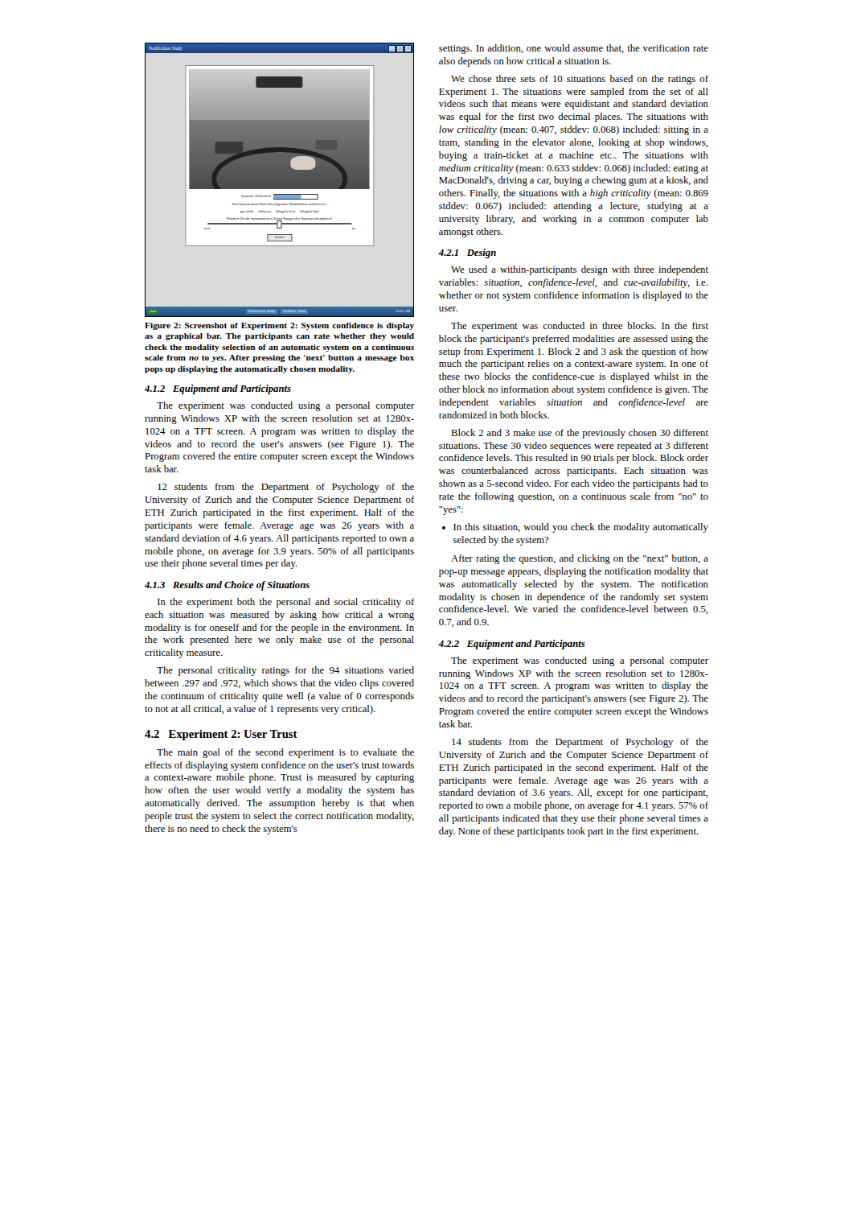Notification Study
_□×
Systems Sicherheit:
Das System kann Dich mit folgenden Modalitäten notifizieren:
gar nicht vibrieren klingeln leise klingeln laut
Würdest Du die automatischen Einstellungen des Systems überprüfen?
nein ja
weiter
start
Notification Study Untitled - Paint
10:42 AM
Figure 2: Screenshot of Experiment 2: System confidence is display as a graphical bar. The participants can rate whether they would check the modality selection of an automatic system on a continuous scale from no to yes. After pressing the 'next' button a message box pops up displaying the automatically chosen modality.
4.1.2 Equipment and Participants
The experiment was conducted using a personal computer running Windows XP with the screen resolution set at 1280x-1024 on a TFT screen. A program was written to display the videos and to record the user's answers (see Figure 1). The Program covered the entire computer screen except the Windows task bar.
12 students from the Department of Psychology of the University of Zurich and the Computer Science Department of ETH Zurich participated in the first experiment. Half of the participants were female. Average age was 26 years with a standard deviation of 4.6 years. All participants reported to own a mobile phone, on average for 3.9 years. 50% of all participants use their phone several times per day.
4.1.3 Results and Choice of Situations
In the experiment both the personal and social criticality of each situation was measured by asking how critical a wrong modality is for oneself and for the people in the environment. In the work presented here we only make use of the personal criticality measure.
The personal criticality ratings for the 94 situations varied between .297 and .972, which shows that the video clips covered the continuum of criticality quite well (a value of 0 corresponds to not at all critical, a value of 1 represents very critical).
4.2 Experiment 2: User Trust
The main goal of the second experiment is to evaluate the effects of displaying system confidence on the user's trust towards a context-aware mobile phone. Trust is measured by capturing how often the user would verify a modality the system has automatically derived. The assumption hereby is that when people trust the system to select the correct notification modality, there is no need to check the system's
settings. In addition, one would assume that, the verification rate also depends on how critical a situation is.
We chose three sets of 10 situations based on the ratings of Experiment 1. The situations were sampled from the set of all videos such that means were equidistant and standard deviation was equal for the first two decimal places. The situations with low criticality (mean: 0.407, stddev: 0.068) included: sitting in a tram, standing in the elevator alone, looking at shop windows, buying a train-ticket at a machine etc.. The situations with medium criticality (mean: 0.633 stddev: 0.068) included: eating at MacDonald's, driving a car, buying a chewing gum at a kiosk, and others. Finally, the situations with a high criticality (mean: 0.869 stddev: 0.067) included: attending a lecture, studying at a university library, and working in a common computer lab amongst others.
4.2.1 Design
We used a within-participants design with three independent variables: situation, confidence-level, and cue-availability, i.e. whether or not system confidence information is displayed to the user.
The experiment was conducted in three blocks. In the first block the participant's preferred modalities are assessed using the setup from Experiment 1. Block 2 and 3 ask the question of how much the participant relies on a context-aware system. In one of these two blocks the confidence-cue is displayed whilst in the other block no information about system confidence is given. The independent variables situation and confidence-level are randomized in both blocks.
Block 2 and 3 make use of the previously chosen 30 different situations. These 30 video sequences were repeated at 3 different confidence levels. This resulted in 90 trials per block. Block order was counterbalanced across participants. Each situation was shown as a 5-second video. For each video the participants had to rate the following question, on a continuous scale from "no" to "yes":
In this situation, would you check the modality automatically selected by the system?
After rating the question, and clicking on the "next" button, a pop-up message appears, displaying the notification modality that was automatically selected by the system. The notification modality is chosen in dependence of the randomly set system confidence-level. We varied the confidence-level between 0.5, 0.7, and 0.9.
4.2.2 Equipment and Participants
The experiment was conducted using a personal computer running Windows XP with the screen resolution set to 1280x-1024 on a TFT screen. A program was written to display the videos and to record the participant's answers (see Figure 2). The Program covered the entire computer screen except the Windows task bar.
14 students from the Department of Psychology of the University of Zurich and the Computer Science Department of ETH Zurich participated in the second experiment. Half of the participants were female. Average age was 26 years with a standard deviation of 3.6 years. All, except for one participant, reported to own a mobile phone, on average for 4.1 years. 57% of all participants indicated that they use their phone several times a day. None of these participants took part in the first experiment.